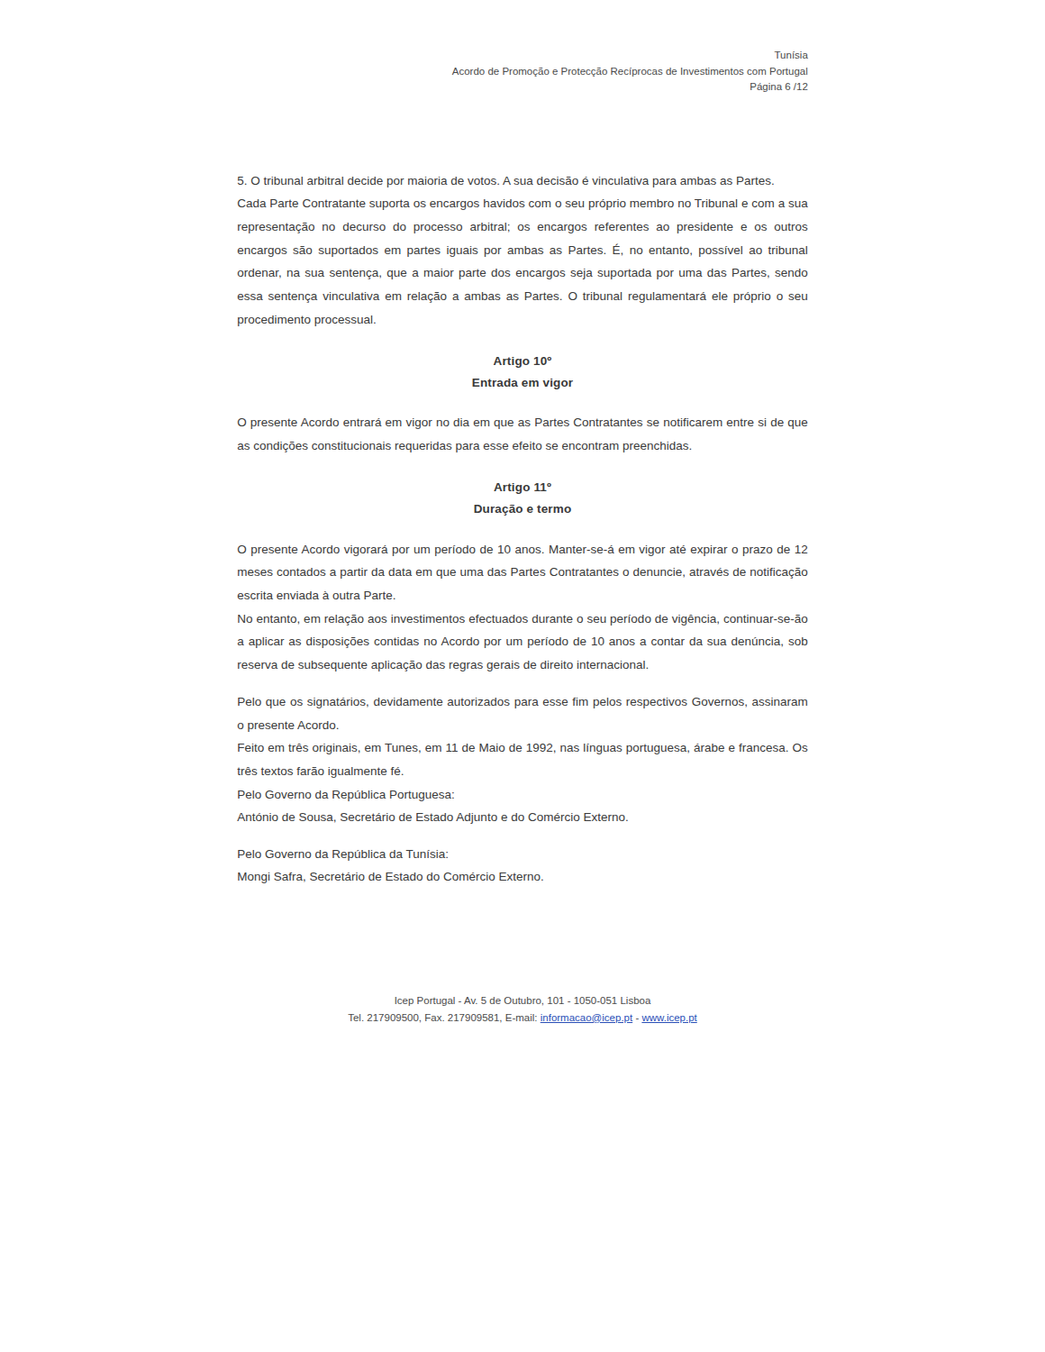Tunísia Acordo de Promoção e Protecção Recíprocas de Investimentos com Portugal Página 6 /12
5. O tribunal arbitral decide por maioria de votos. A sua decisão é vinculativa para ambas as Partes.
Cada Parte Contratante suporta os encargos havidos com o seu próprio membro no Tribunal e com a sua representação no decurso do processo arbitral; os encargos referentes ao presidente e os outros encargos são suportados em partes iguais por ambas as Partes. É, no entanto, possível ao tribunal ordenar, na sua sentença, que a maior parte dos encargos seja suportada por uma das Partes, sendo essa sentença vinculativa em relação a ambas as Partes. O tribunal regulamentará ele próprio o seu procedimento processual.
Artigo 10º
Entrada em vigor
O presente Acordo entrará em vigor no dia em que as Partes Contratantes se notificarem entre si de que as condições constitucionais requeridas para esse efeito se encontram preenchidas.
Artigo 11º
Duração e termo
O presente Acordo vigorará por um período de 10 anos. Manter-se-á em vigor até expirar o prazo de 12 meses contados a partir da data em que uma das Partes Contratantes o denuncie, através de notificação escrita enviada à outra Parte.
No entanto, em relação aos investimentos efectuados durante o seu período de vigência, continuar-se-ão a aplicar as disposições contidas no Acordo por um período de 10 anos a contar da sua denúncia, sob reserva de subsequente aplicação das regras gerais de direito internacional.
Pelo que os signatários, devidamente autorizados para esse fim pelos respectivos Governos, assinaram o presente Acordo.
Feito em três originais, em Tunes, em 11 de Maio de 1992, nas línguas portuguesa, árabe e francesa. Os três textos farão igualmente fé.
Pelo Governo da República Portuguesa:
António de Sousa, Secretário de Estado Adjunto e do Comércio Externo.
Pelo Governo da República da Tunísia:
Mongi Safra, Secretário de Estado do Comércio Externo.
Icep Portugal - Av. 5 de Outubro, 101 - 1050-051 Lisboa
Tel. 217909500, Fax. 217909581, E-mail: informacao@icep.pt - www.icep.pt